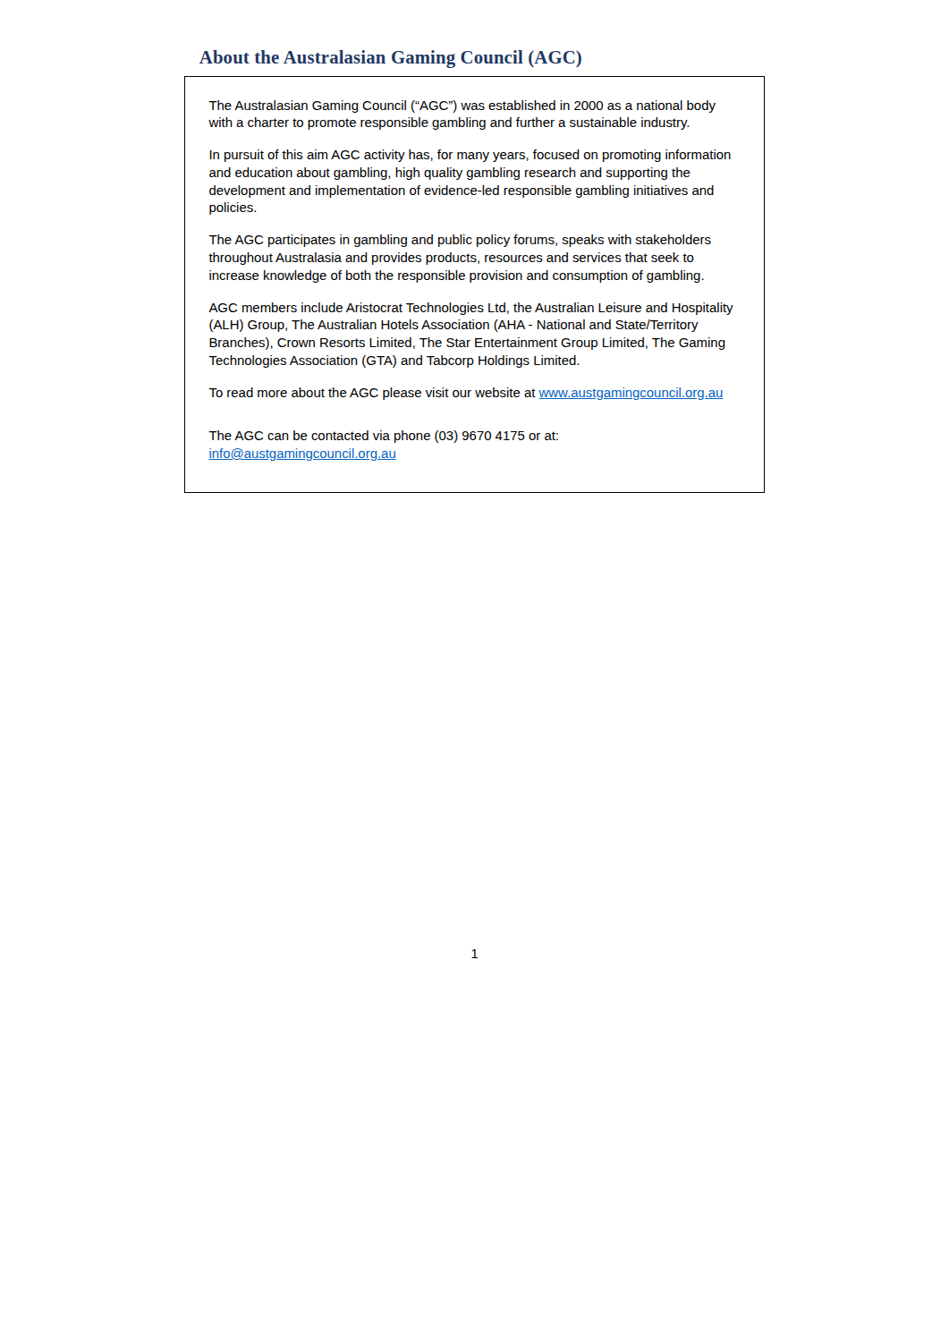About the Australasian Gaming Council (AGC)
The Australasian Gaming Council (“AGC”) was established in 2000 as a national body with a charter to promote responsible gambling and further a sustainable industry.
In pursuit of this aim AGC activity has, for many years, focused on promoting information and education about gambling, high quality gambling research and supporting the development and implementation of evidence-led responsible gambling initiatives and policies.
The AGC participates in gambling and public policy forums, speaks with stakeholders throughout Australasia and provides products, resources and services that seek to increase knowledge of both the responsible provision and consumption of gambling.
AGC members include Aristocrat Technologies Ltd, the Australian Leisure and Hospitality (ALH) Group, The Australian Hotels Association (AHA - National and State/Territory Branches), Crown Resorts Limited, The Star Entertainment Group Limited, The Gaming Technologies Association (GTA) and Tabcorp Holdings Limited.
To read more about the AGC please visit our website at www.austgamingcouncil.org.au
The AGC can be contacted via phone (03) 9670 4175 or at: info@austgamingcouncil.org.au
1